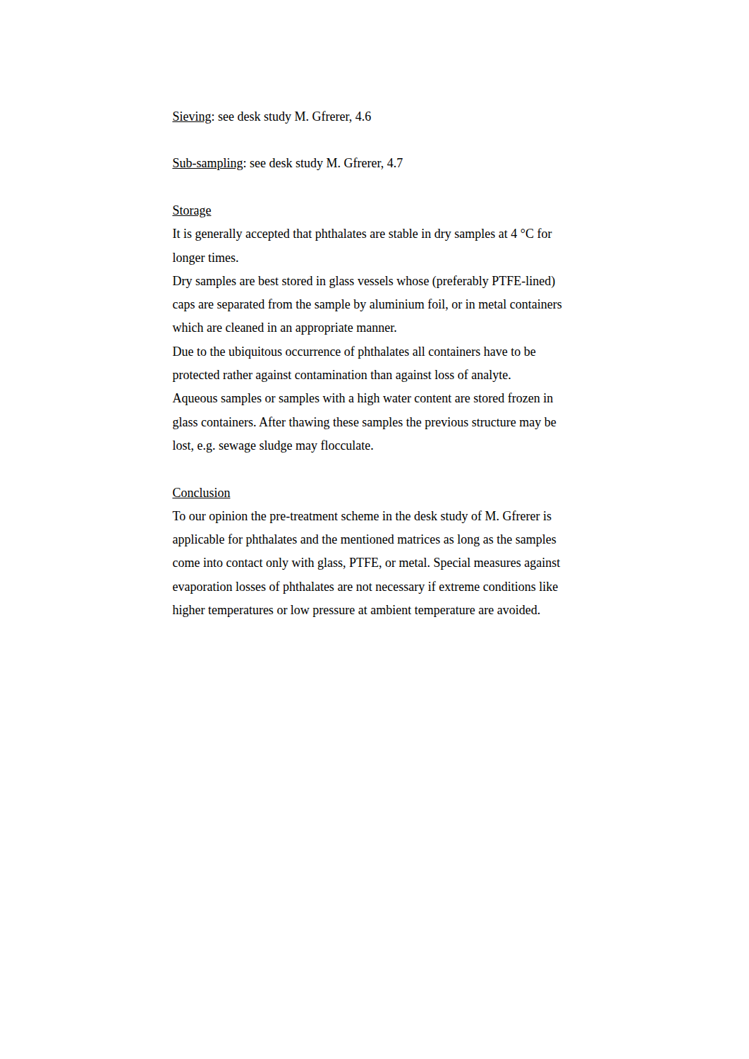Sieving: see desk study M. Gfrerer, 4.6
Sub-sampling: see desk study M. Gfrerer, 4.7
Storage
It is generally accepted that phthalates are stable in dry samples at 4 °C for longer times.
Dry samples are best stored in glass vessels whose (preferably PTFE-lined) caps are separated from the sample by aluminium foil, or in metal containers which are cleaned in an appropriate manner.
Due to the ubiquitous occurrence of phthalates all containers have to be protected rather against contamination than against loss of analyte.
Aqueous samples or samples with a high water content are stored frozen in glass containers. After thawing these samples the previous structure may be lost, e.g. sewage sludge may flocculate.
Conclusion
To our opinion the pre-treatment scheme in the desk study of M. Gfrerer is applicable for phthalates and the mentioned matrices as long as the samples come into contact only with glass, PTFE, or metal. Special measures against evaporation losses of phthalates are not necessary if extreme conditions like higher temperatures or low pressure at ambient temperature are avoided.